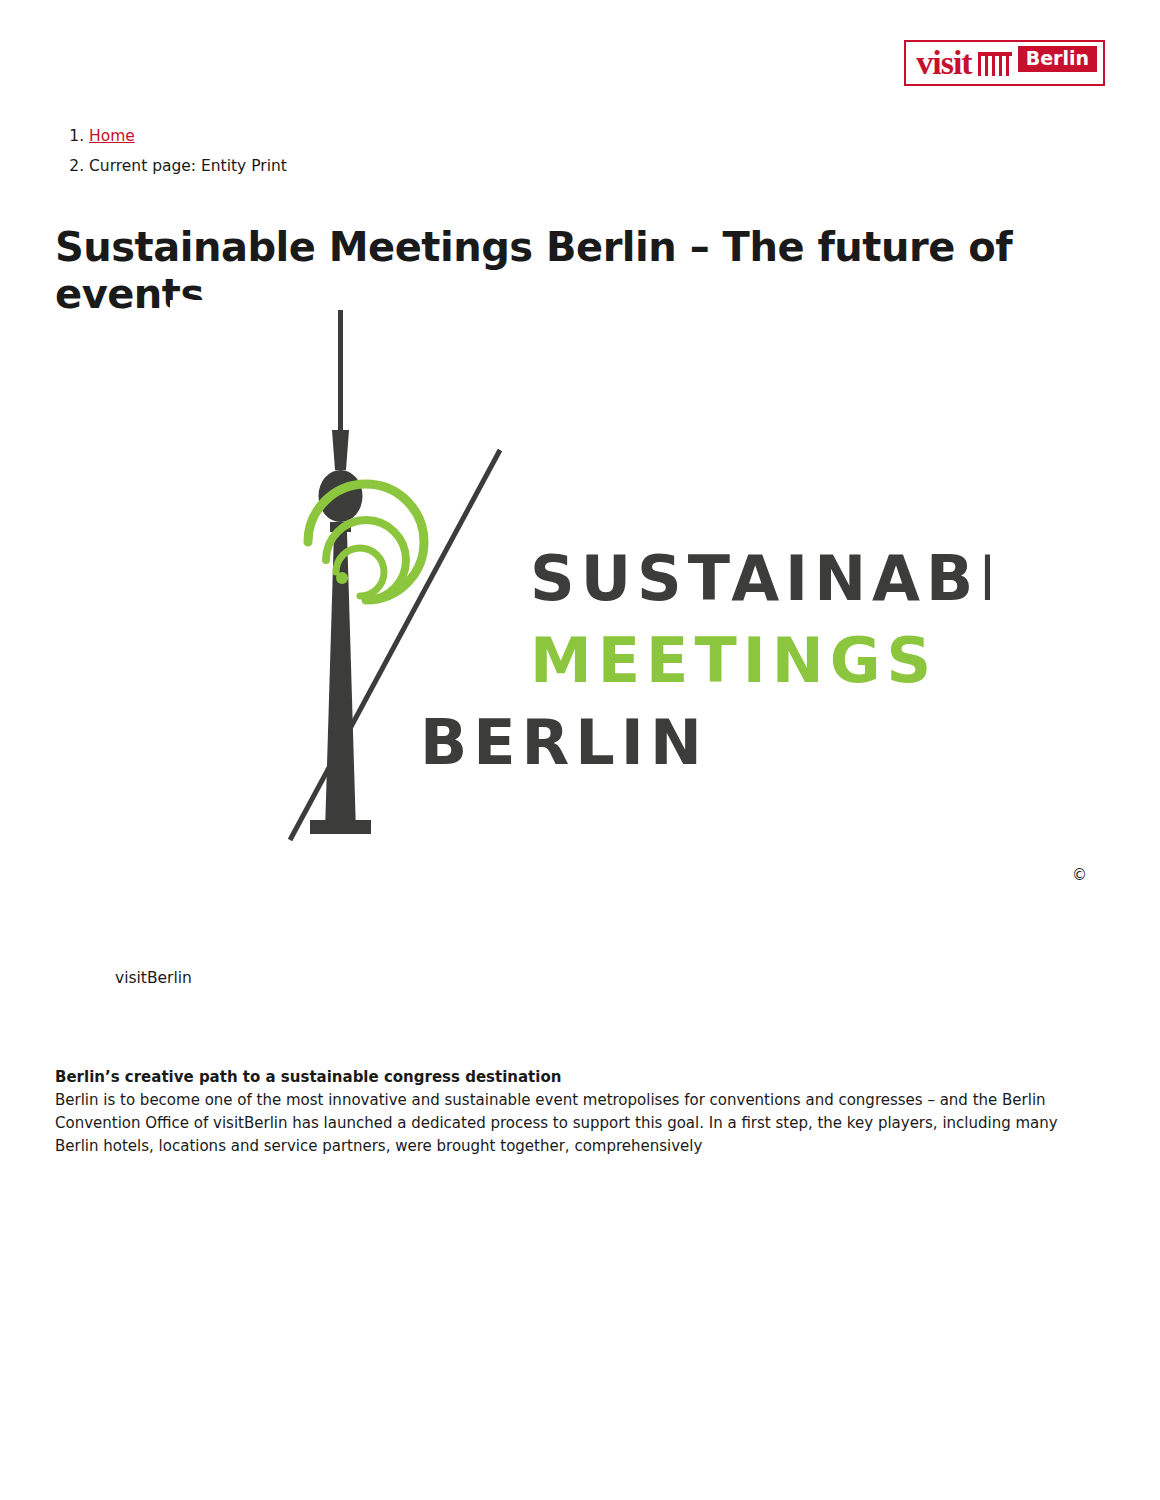visit Berlin
Home
Current page: Entity Print
Sustainable Meetings Berlin – The future of events
SUSTAINABLE MEETINGS BERLIN
©
visitBerlin
Berlin’s creative path to a sustainable congress destination
Berlin is to become one of the most innovative and sustainable event metropolises for conventions and congresses – and the Berlin Convention Office of visitBerlin has launched a dedicated process to support this goal. In a first step, the key players, including many Berlin hotels, locations and service partners, were brought together, comprehensively